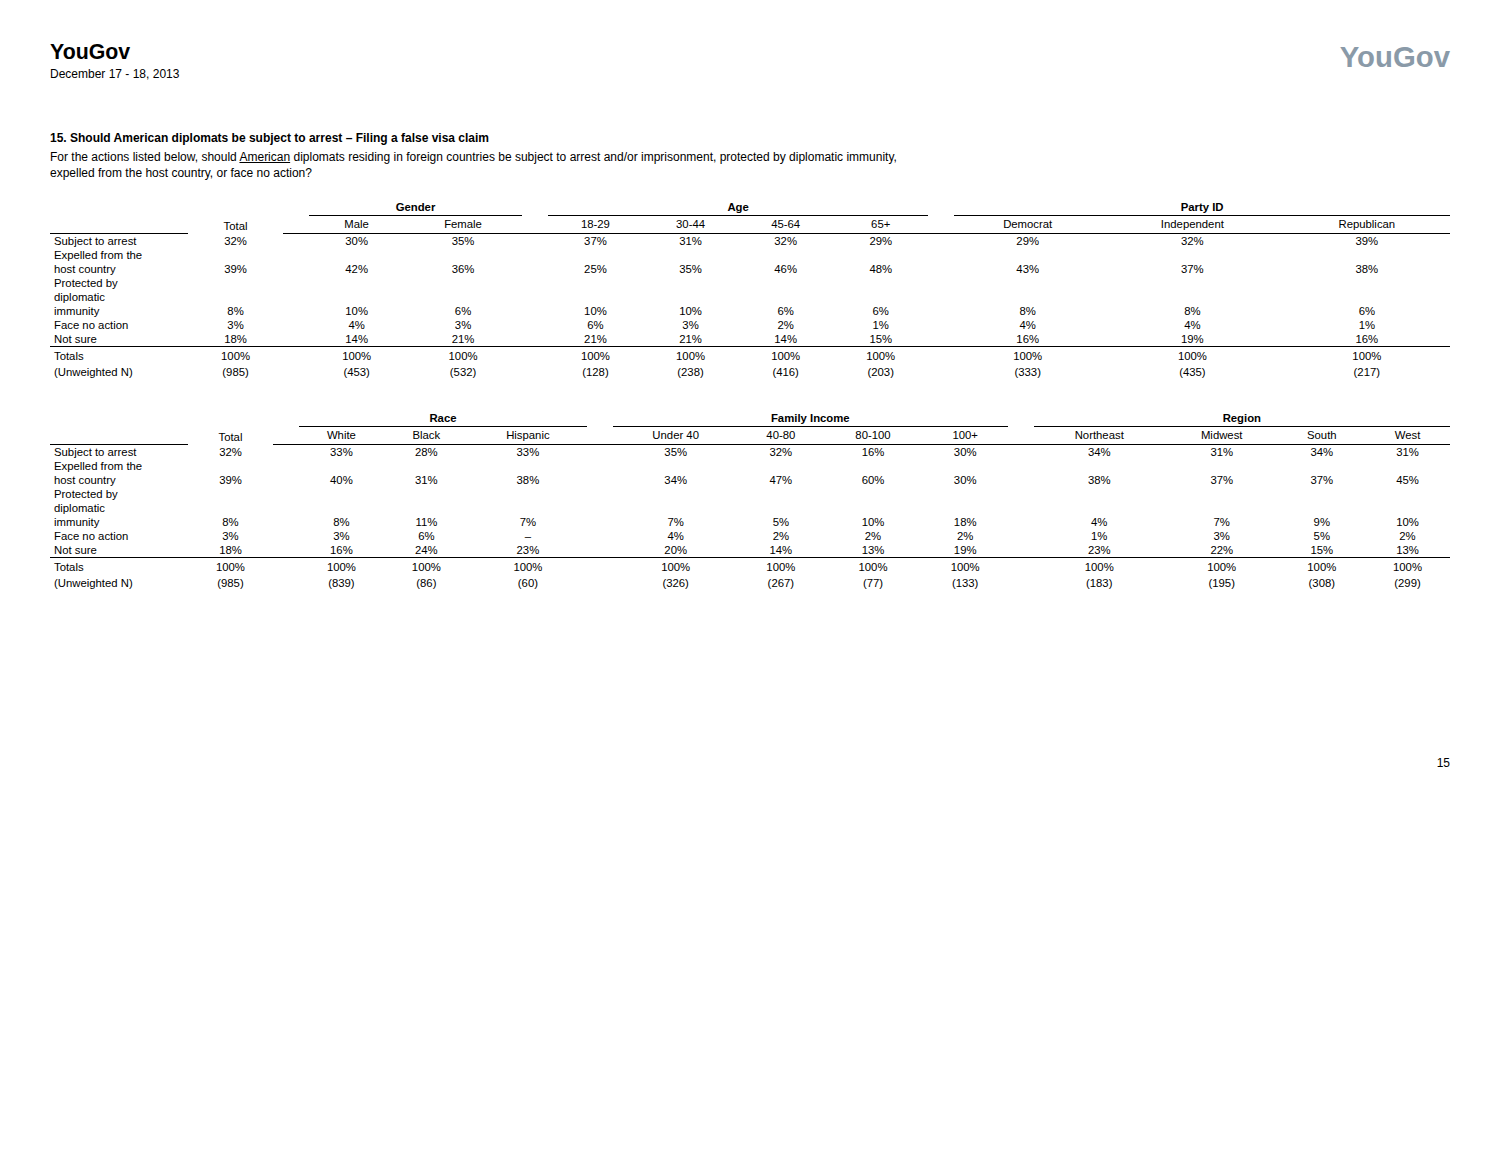YouGov
December 17 - 18, 2013
You Gov
15. Should American diplomats be subject to arrest – Filing a false visa claim
For the actions listed below, should American diplomats residing in foreign countries be subject to arrest and/or imprisonment, protected by diplomatic immunity,
expelled from the host country, or face no action?
| | Total | | Gender | | Age | | Party ID |
| --- | --- | --- | --- | --- | --- | --- | --- |
| | | Male | Female | | 18-29 | 30-44 | 45-64 | 65+ | | Democrat | Independent | Republican |
| Subject to arrest | 32% | | 30% | 35% | | 37% | 31% | 32% | 29% | | 29% | 32% | 39% |
| Expelled from the | | | | | | | | | | | | | |
| host country | 39% | | 42% | 36% | | 25% | 35% | 46% | 48% | | 43% | 37% | 38% |
| Protected by | | | | | | | | | | | | | |
| diplomatic | | | | | | | | | | | | | |
| immunity | 8% | | 10% | 6% | | 10% | 10% | 6% | 6% | | 8% | 8% | 6% |
| Face no action | 3% | | 4% | 3% | | 6% | 3% | 2% | 1% | | 4% | 4% | 1% |
| Not sure | 18% | | 14% | 21% | | 21% | 21% | 14% | 15% | | 16% | 19% | 16% |
| Totals | 100% | | 100% | 100% | | 100% | 100% | 100% | 100% | | 100% | 100% | 100% |
| (Unweighted N) | (985) | | (453) | (532) | | (128) | (238) | (416) | (203) | | (333) | (435) | (217) |
| | Total | | Race | | Family Income | | Region |
| --- | --- | --- | --- | --- | --- | --- | --- |
| | | White | Black | Hispanic | | Under 40 | 40-80 | 80-100 | 100+ | | Northeast | Midwest | South | West |
| Subject to arrest | 32% | | 33% | 28% | 33% | | 35% | 32% | 16% | 30% | | 34% | 31% | 34% | 31% |
| Expelled from the | | | | | | | | | | | | | | | |
| host country | 39% | | 40% | 31% | 38% | | 34% | 47% | 60% | 30% | | 38% | 37% | 37% | 45% |
| Protected by | | | | | | | | | | | | | | | |
| diplomatic | | | | | | | | | | | | | | | |
| immunity | 8% | | 8% | 11% | 7% | | 7% | 5% | 10% | 18% | | 4% | 7% | 9% | 10% |
| Face no action | 3% | | 3% | 6% | – | | 4% | 2% | 2% | 2% | | 1% | 3% | 5% | 2% |
| Not sure | 18% | | 16% | 24% | 23% | | 20% | 14% | 13% | 19% | | 23% | 22% | 15% | 13% |
| Totals | 100% | | 100% | 100% | 100% | | 100% | 100% | 100% | 100% | | 100% | 100% | 100% | 100% |
| (Unweighted N) | (985) | | (839) | (86) | (60) | | (326) | (267) | (77) | (133) | | (183) | (195) | (308) | (299) |
15